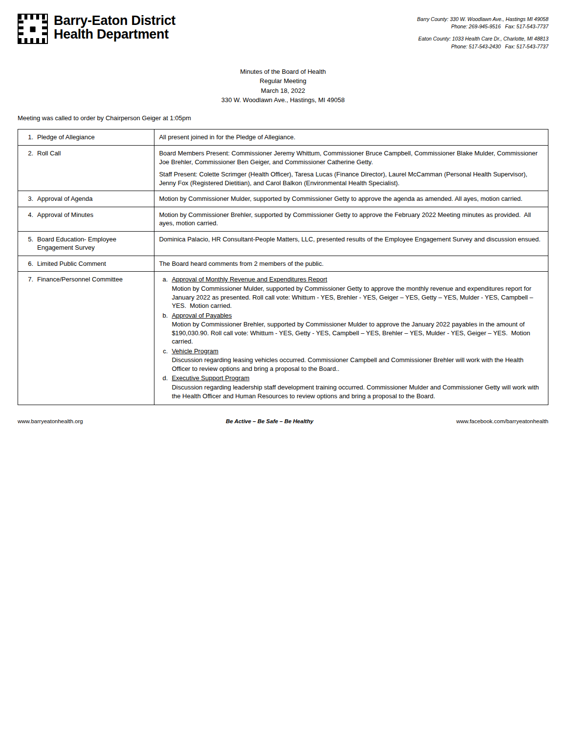Barry-Eaton District
Health Department
Barry County: 330 W. Woodlawn Ave., Hastings MI 49058
Phone: 269-945-9516 Fax: 517-543-7737
Eaton County: 1033 Health Care Dr., Charlotte, MI 48813
Phone: 517-543-2430 Fax: 517-543-7737
Minutes of the Board of Health
Regular Meeting
March 18, 2022
330 W. Woodlawn Ave., Hastings, MI 49058
Meeting was called to order by Chairperson Geiger at 1:05pm
| 1. Pledge of Allegiance | All present joined in for the Pledge of Allegiance. |
| 2. Roll Call | Board Members Present: Commissioner Jeremy Whittum, Commissioner Bruce Campbell, Commissioner Blake Mulder, Commissioner Joe Brehler, Commissioner Ben Geiger, and Commissioner Catherine Getty. Staff Present: Colette Scrimger (Health Officer), Taresa Lucas (Finance Director), Laurel McCamman (Personal Health Supervisor), Jenny Fox (Registered Dietitian), and Carol Balkon (Environmental Health Specialist). |
| 3. Approval of Agenda | Motion by Commissioner Mulder, supported by Commissioner Getty to approve the agenda as amended. All ayes, motion carried. |
| 4. Approval of Minutes | Motion by Commissioner Brehler, supported by Commissioner Getty to approve the February 2022 Meeting minutes as provided. All ayes, motion carried. |
| 5. Board Education- Employee Engagement Survey | Dominica Palacio, HR Consultant-People Matters, LLC, presented results of the Employee Engagement Survey and discussion ensued. |
| 6. Limited Public Comment | The Board heard comments from 2 members of the public. |
| 7. Finance/Personnel Committee | a. Approval of Monthly Revenue and Expenditures Report Motion by Commissioner Mulder, supported by Commissioner Getty to approve the monthly revenue and expenditures report for January 2022 as presented. Roll call vote: Whittum - YES, Brehler - YES, Geiger – YES, Getty – YES, Mulder - YES, Campbell – YES. Motion carried. b. Approval of Payables Motion by Commissioner Brehler, supported by Commissioner Mulder to approve the January 2022 payables in the amount of $190,030.90. Roll call vote: Whittum - YES, Getty - YES, Campbell – YES, Brehler – YES, Mulder - YES, Geiger – YES. Motion carried. c. Vehicle Program Discussion regarding leasing vehicles occurred. Commissioner Campbell and Commissioner Brehler will work with the Health Officer to review options and bring a proposal to the Board.. d. Executive Support Program Discussion regarding leadership staff development training occurred. Commissioner Mulder and Commissioner Getty will work with the Health Officer and Human Resources to review options and bring a proposal to the Board. |
www.barryeatonhealth.org Be Active – Be Safe – Be Healthy www.facebook.com/barryeatonhealth